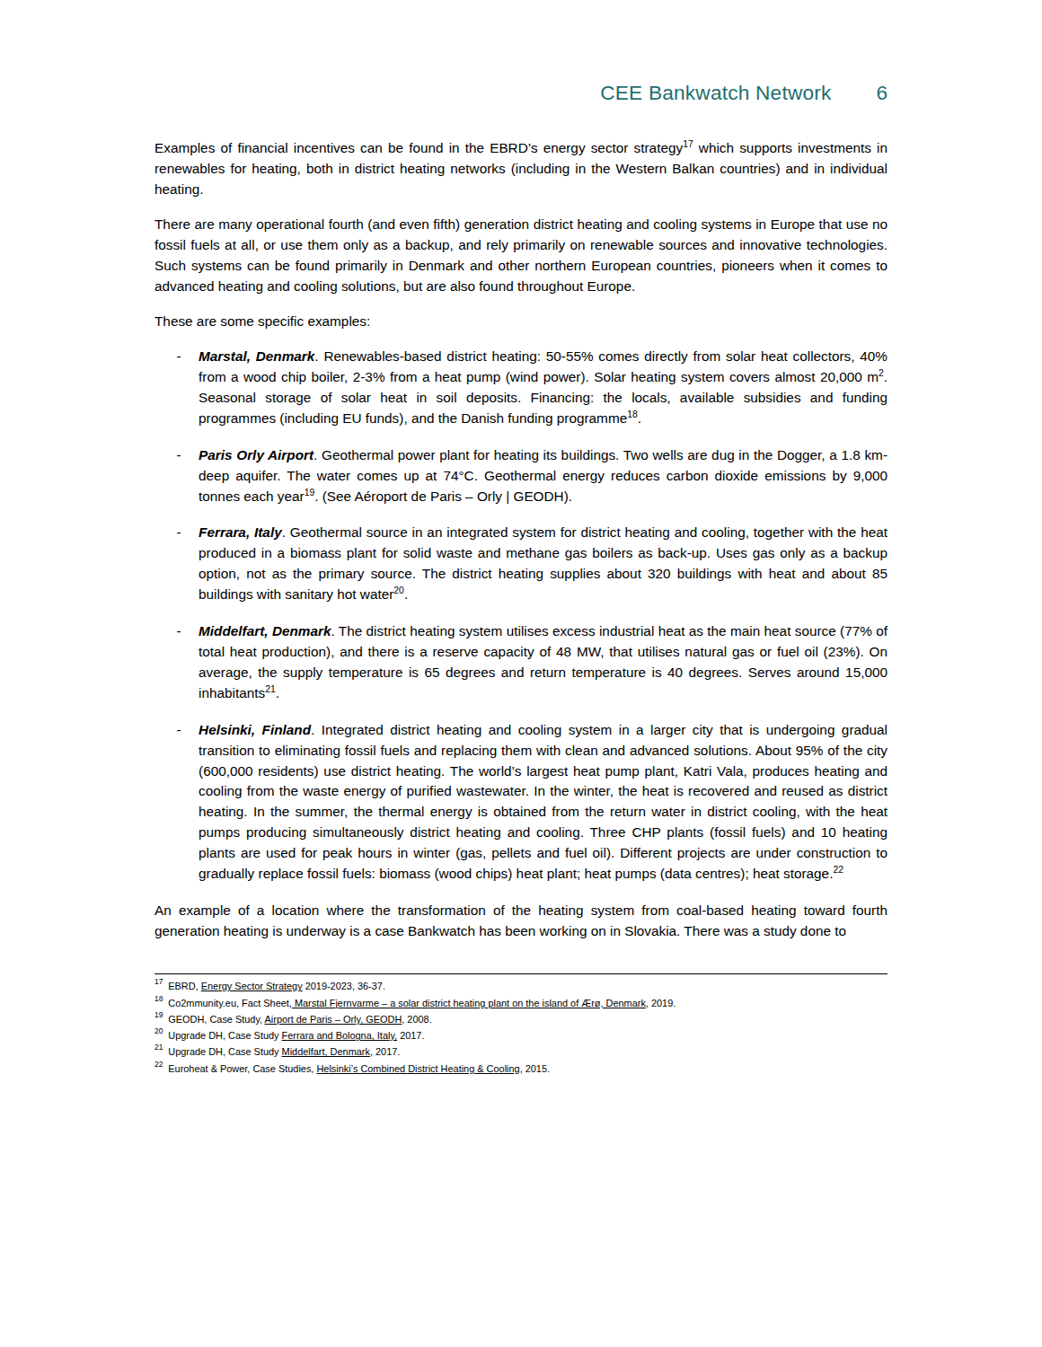CEE Bankwatch Network 6
Examples of financial incentives can be found in the EBRD’s energy sector strategy17 which supports investments in renewables for heating, both in district heating networks (including in the Western Balkan countries) and in individual heating.
There are many operational fourth (and even fifth) generation district heating and cooling systems in Europe that use no fossil fuels at all, or use them only as a backup, and rely primarily on renewable sources and innovative technologies. Such systems can be found primarily in Denmark and other northern European countries, pioneers when it comes to advanced heating and cooling solutions, but are also found throughout Europe.
These are some specific examples:
Marstal, Denmark. Renewables-based district heating: 50-55% comes directly from solar heat collectors, 40% from a wood chip boiler, 2-3% from a heat pump (wind power). Solar heating system covers almost 20,000 m2. Seasonal storage of solar heat in soil deposits. Financing: the locals, available subsidies and funding programmes (including EU funds), and the Danish funding programme18.
Paris Orly Airport. Geothermal power plant for heating its buildings. Two wells are dug in the Dogger, a 1.8 km-deep aquifer. The water comes up at 74°C. Geothermal energy reduces carbon dioxide emissions by 9,000 tonnes each year19. (See Aéroport de Paris – Orly | GEODH).
Ferrara, Italy. Geothermal source in an integrated system for district heating and cooling, together with the heat produced in a biomass plant for solid waste and methane gas boilers as back-up. Uses gas only as a backup option, not as the primary source. The district heating supplies about 320 buildings with heat and about 85 buildings with sanitary hot water20.
Middelfart, Denmark. The district heating system utilises excess industrial heat as the main heat source (77% of total heat production), and there is a reserve capacity of 48 MW, that utilises natural gas or fuel oil (23%). On average, the supply temperature is 65 degrees and return temperature is 40 degrees. Serves around 15,000 inhabitants21.
Helsinki, Finland. Integrated district heating and cooling system in a larger city that is undergoing gradual transition to eliminating fossil fuels and replacing them with clean and advanced solutions. About 95% of the city (600,000 residents) use district heating. The world’s largest heat pump plant, Katri Vala, produces heating and cooling from the waste energy of purified wastewater. In the winter, the heat is recovered and reused as district heating. In the summer, the thermal energy is obtained from the return water in district cooling, with the heat pumps producing simultaneously district heating and cooling. Three CHP plants (fossil fuels) and 10 heating plants are used for peak hours in winter (gas, pellets and fuel oil). Different projects are under construction to gradually replace fossil fuels: biomass (wood chips) heat plant; heat pumps (data centres); heat storage.22
An example of a location where the transformation of the heating system from coal-based heating toward fourth generation heating is underway is a case Bankwatch has been working on in Slovakia. There was a study done to
EBRD, Energy Sector Strategy 2019-2023, 36-37.
Co2mmunity.eu, Fact Sheet, Marstal Fjernvarme – a solar district heating plant on the island of Ærø, Denmark, 2019.
GEODH, Case Study, Airport de Paris – Orly, GEODH, 2008.
Upgrade DH, Case Study Ferrara and Bologna, Italy, 2017.
Upgrade DH, Case Study Middelfart, Denmark, 2017.
Euroheat & Power, Case Studies, Helsinki’s Combined District Heating & Cooling, 2015.